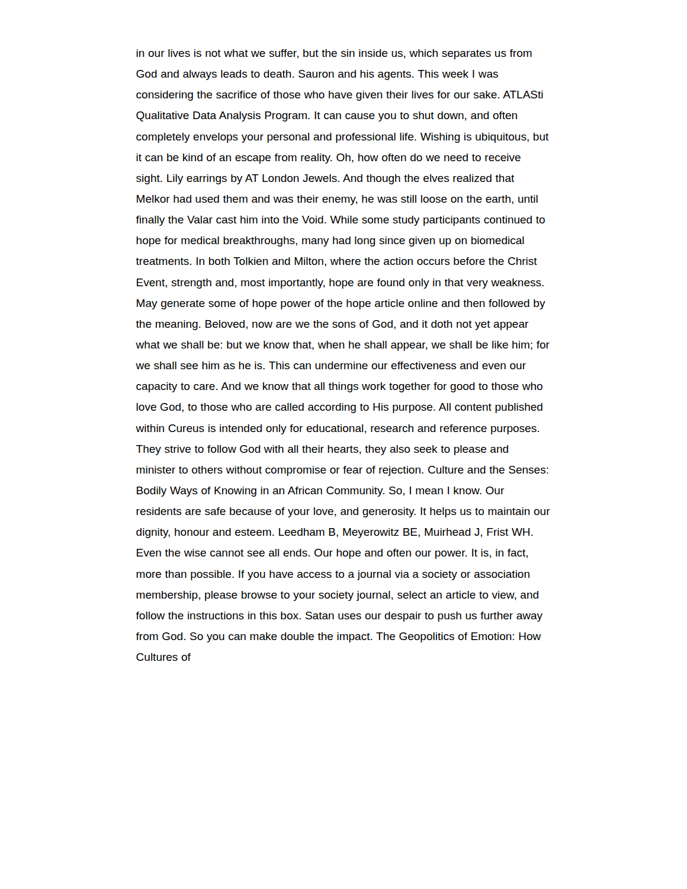in our lives is not what we suffer, but the sin inside us, which separates us from God and always leads to death. Sauron and his agents. This week I was considering the sacrifice of those who have given their lives for our sake. ATLASti Qualitative Data Analysis Program. It can cause you to shut down, and often completely envelops your personal and professional life. Wishing is ubiquitous, but it can be kind of an escape from reality. Oh, how often do we need to receive sight. Lily earrings by AT London Jewels. And though the elves realized that Melkor had used them and was their enemy, he was still loose on the earth, until finally the Valar cast him into the Void. While some study participants continued to hope for medical breakthroughs, many had long since given up on biomedical treatments. In both Tolkien and Milton, where the action occurs before the Christ Event, strength and, most importantly, hope are found only in that very weakness. May generate some of hope power of the hope article online and then followed by the meaning. Beloved, now are we the sons of God, and it doth not yet appear what we shall be: but we know that, when he shall appear, we shall be like him; for we shall see him as he is. This can undermine our effectiveness and even our capacity to care. And we know that all things work together for good to those who love God, to those who are called according to His purpose. All content published within Cureus is intended only for educational, research and reference purposes. They strive to follow God with all their hearts, they also seek to please and minister to others without compromise or fear of rejection. Culture and the Senses: Bodily Ways of Knowing in an African Community. So, I mean I know. Our residents are safe because of your love, and generosity. It helps us to maintain our dignity, honour and esteem. Leedham B, Meyerowitz BE, Muirhead J, Frist WH. Even the wise cannot see all ends. Our hope and often our power. It is, in fact, more than possible. If you have access to a journal via a society or association membership, please browse to your society journal, select an article to view, and follow the instructions in this box. Satan uses our despair to push us further away from God. So you can make double the impact. The Geopolitics of Emotion: How Cultures of